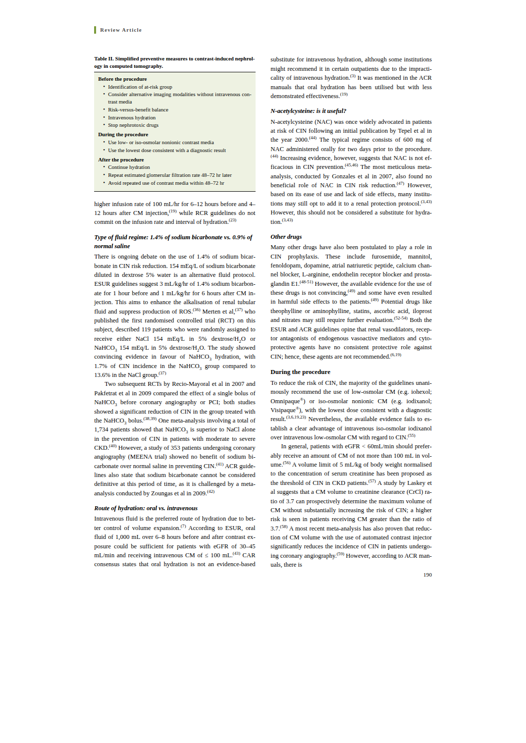Review Article
Table II. Simplified preventive measures to contrast-induced nephrology in computed tomography.
Before the procedure
Identification of at-risk group
Consider alternative imaging modalities without intravenous contrast media
Risk-versus-benefit balance
Intravenous hydration
Stop nephrotoxic drugs
During the procedure
Use low- or iso-osmolar nonionic contrast media
Use the lowest dose consistent with a diagnostic result
After the procedure
Continue hydration
Repeat estimated glomerular filtration rate 48–72 hr later
Avoid repeated use of contrast media within 48–72 hr
higher infusion rate of 100 mL/hr for 6–12 hours before and 4–12 hours after CM injection,(19) while RCR guidelines do not commit on the infusion rate and interval of hydration.(23)
Type of fluid regime: 1.4% of sodium bicarbonate vs. 0.9% of normal saline
There is ongoing debate on the use of 1.4% of sodium bicarbonate in CIN risk reduction. 154 mEq/L of sodium bicarbonate diluted in dextrose 5% water is an alternative fluid protocol. ESUR guidelines suggest 3 mL/kg/hr of 1.4% sodium bicarbonate for 1 hour before and 1 mL/kg/hr for 6 hours after CM injection. This aims to enhance the alkalisation of renal tubular fluid and suppress production of ROS.(36) Merten et al,(37) who published the first randomised controlled trial (RCT) on this subject, described 119 patients who were randomly assigned to receive either NaCl 154 mEq/L in 5% dextrose/H2O or NaHCO3 154 mEq/L in 5% dextrose/H2O. The study showed convincing evidence in favour of NaHCO3 hydration, with 1.7% of CIN incidence in the NaHCO3 group compared to 13.6% in the NaCl group.(37)
Two subsequent RCTs by Recio-Mayoral et al in 2007 and Pakfetrat et al in 2009 compared the effect of a single bolus of NaHCO3 before coronary angiography or PCI; both studies showed a significant reduction of CIN in the group treated with the NaHCO3 bolus.(38,39) One meta-analysis involving a total of 1,734 patients showed that NaHCO3 is superior to NaCl alone in the prevention of CIN in patients with moderate to severe CKD.(40) However, a study of 353 patients undergoing coronary angiography (MEENA trial) showed no benefit of sodium bicarbonate over normal saline in preventing CIN.(41) ACR guidelines also state that sodium bicarbonate cannot be considered definitive at this period of time, as it is challenged by a meta-analysis conducted by Zoungas et al in 2009.(42)
Route of hydration: oral vs. intravenous
Intravenous fluid is the preferred route of hydration due to better control of volume expansion.(7) According to ESUR, oral fluid of 1,000 mL over 6–8 hours before and after contrast exposure could be sufficient for patients with eGFR of 30–45 mL/min and receiving intravenous CM of ≤ 100 mL.(43) CAR consensus states that oral hydration is not an evidence-based substitute for intravenous hydration, although some institutions might recommend it in certain outpatients due to the impracticality of intravenous hydration.(3) It was mentioned in the ACR manuals that oral hydration has been utilised but with less demonstrated effectiveness.(19)
N-acetylcysteine: is it useful?
N-acetylcysteine (NAC) was once widely advocated in patients at risk of CIN following an initial publication by Tepel et al in the year 2000.(44) The typical regime consists of 600 mg of NAC administered orally for two days prior to the procedure.(44) Increasing evidence, however, suggests that NAC is not efficacious in CIN prevention.(45,46) The most meticulous meta-analysis, conducted by Gonzales et al in 2007, also found no beneficial role of NAC in CIN risk reduction.(47) However, based on its ease of use and lack of side effects, many institutions may still opt to add it to a renal protection protocol.(3,43) However, this should not be considered a substitute for hydration.(3,43)
Other drugs
Many other drugs have also been postulated to play a role in CIN prophylaxis. These include furosemide, mannitol, fenoldopam, dopamine, atrial natriuretic peptide, calcium channel blocker, L-arginine, endothelin receptor blocker and prostaglandin E1.(48-51) However, the available evidence for the use of these drugs is not convincing,(49) and some have even resulted in harmful side effects to the patients.(49) Potential drugs like theophylline or aminophylline, statins, ascorbic acid, iloprost and nitrates may still require further evaluation.(52-54) Both the ESUR and ACR guidelines opine that renal vasodilators, receptor antagonists of endogenous vasoactive mediators and cytoprotective agents have no consistent protective role against CIN; hence, these agents are not recommended.(6,19)
During the procedure
To reduce the risk of CIN, the majority of the guidelines unanimously recommend the use of low-osmolar CM (e.g. iohexol; Omnipaque®) or iso-osmolar nonionic CM (e.g. iodixanol; Visipaque®), with the lowest dose consistent with a diagnostic result.(3,6,19,23) Nevertheless, the available evidence fails to establish a clear advantage of intravenous iso-osmolar iodixanol over intravenous low-osmolar CM with regard to CIN.(55)
In general, patients with eGFR < 60mL/min should preferably receive an amount of CM of not more than 100 mL in volume.(56) A volume limit of 5 mL/kg of body weight normalised to the concentration of serum creatinine has been proposed as the threshold of CIN in CKD patients.(57) A study by Laskey et al suggests that a CM volume to creatinine clearance (CrCl) ratio of 3.7 can prospectively determine the maximum volume of CM without substantially increasing the risk of CIN; a higher risk is seen in patients receiving CM greater than the ratio of 3.7.(58) A most recent meta-analysis has also proven that reduction of CM volume with the use of automated contrast injector significantly reduces the incidence of CIN in patients undergoing coronary angiography.(59) However, according to ACR manuals, there is
190